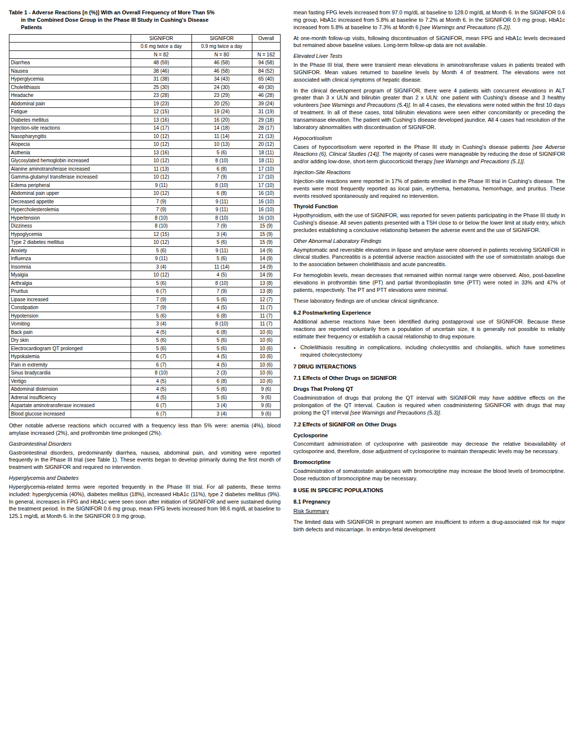Table 1 - Adverse Reactions [n (%)] With an Overall Frequency of More Than 5% in the Combined Dose Group in the Phase III Study in Cushing's Disease Patients
| | SIGNIFOR | SIGNIFOR | Overall |
| --- | --- | --- | --- |
| | 0.6 mg twice a day | 0.9 mg twice a day | |
| | N = 82 | N = 80 | N = 162 |
| Diarrhea | 48 (59) | 46 (58) | 94 (58) |
| Nausea | 38 (46) | 46 (58) | 84 (52) |
| Hyperglycemia | 31 (38) | 34 (43) | 65 (40) |
| Cholelithiasis | 25 (30) | 24 (30) | 49 (30) |
| Headache | 23 (28) | 23 (29) | 46 (28) |
| Abdominal pain | 19 (23) | 20 (25) | 39 (24) |
| Fatigue | 12 (15) | 19 (24) | 31 (19) |
| Diabetes mellitus | 13 (16) | 16 (20) | 29 (18) |
| Injection-site reactions | 14 (17) | 14 (18) | 28 (17) |
| Nasopharyngitis | 10 (12) | 11 (14) | 21 (13) |
| Alopecia | 10 (12) | 10 (13) | 20 (12) |
| Asthenia | 13 (16) | 5 (6) | 18 (11) |
| Glycosylated hemoglobin increased | 10 (12) | 8 (10) | 18 (11) |
| Alanine aminotransferase increased | 11 (13) | 6 (8) | 17 (10) |
| Gamma-glutamyl transferase increased | 10 (12) | 7 (9) | 17 (10) |
| Edema peripheral | 9 (11) | 8 (10) | 17 (10) |
| Abdominal pain upper | 10 (12) | 6 (8) | 16 (10) |
| Decreased appetite | 7 (9) | 9 (11) | 16 (10) |
| Hypercholesterolemia | 7 (9) | 9 (11) | 16 (10) |
| Hypertension | 8 (10) | 8 (10) | 16 (10) |
| Dizziness | 8 (10) | 7 (9) | 15 (9) |
| Hypoglycemia | 12 (15) | 3 (4) | 15 (9) |
| Type 2 diabetes mellitus | 10 (12) | 5 (6) | 15 (9) |
| Anxiety | 5 (6) | 9 (11) | 14 (9) |
| Influenza | 9 (11) | 5 (6) | 14 (9) |
| Insomnia | 3 (4) | 11 (14) | 14 (9) |
| Myalgia | 10 (12) | 4 (5) | 14 (9) |
| Arthralgia | 5 (6) | 8 (10) | 13 (8) |
| Pruritus | 6 (7) | 7 (9) | 13 (8) |
| Lipase increased | 7 (9) | 5 (6) | 12 (7) |
| Constipation | 7 (9) | 4 (5) | 11 (7) |
| Hypotension | 5 (6) | 6 (8) | 11 (7) |
| Vomiting | 3 (4) | 8 (10) | 11 (7) |
| Back pain | 4 (5) | 6 (8) | 10 (6) |
| Dry skin | 5 (6) | 5 (6) | 10 (6) |
| Electrocardiogram QT prolonged | 5 (6) | 5 (6) | 10 (6) |
| Hypokalemia | 6 (7) | 4 (5) | 10 (6) |
| Pain in extremity | 6 (7) | 4 (5) | 10 (6) |
| Sinus bradycardia | 8 (10) | 2 (3) | 10 (6) |
| Vertigo | 4 (5) | 6 (8) | 10 (6) |
| Abdominal distension | 4 (5) | 5 (6) | 9 (6) |
| Adrenal insufficiency | 4 (5) | 5 (6) | 9 (6) |
| Aspartate aminotransferase increased | 6 (7) | 3 (4) | 9 (6) |
| Blood glucose increased | 6 (7) | 3 (4) | 9 (6) |
Other notable adverse reactions which occurred with a frequency less than 5% were: anemia (4%), blood amylase increased (2%), and prothrombin time prolonged (2%).
Gastrointestinal Disorders
Gastrointestinal disorders, predominantly diarrhea, nausea, abdominal pain, and vomiting were reported frequently in the Phase III trial (see Table 1). These events began to develop primarily during the first month of treatment with SIGNIFOR and required no intervention.
Hyperglycemia and Diabetes
Hyperglycemia-related terms were reported frequently in the Phase III trial. For all patients, these terms included: hyperglycemia (40%), diabetes mellitus (18%), increased HbA1c (11%), type 2 diabetes mellitus (9%). In general, increases in FPG and HbA1c were seen soon after initiation of SIGNIFOR and were sustained during the treatment period. In the SIGNIFOR 0.6 mg group, mean FPG levels increased from 98.6 mg/dL at baseline to 125.1 mg/dL at Month 6. In the SIGNIFOR 0.9 mg group,
mean fasting FPG levels increased from 97.0 mg/dL at baseline to 128.0 mg/dL at Month 6. In the SIGNIFOR 0.6 mg group, HbA1c increased from 5.8% at baseline to 7.2% at Month 6. In the SIGNIFOR 0.9 mg group, HbA1c increased from 5.8% at baseline to 7.3% at Month 6 [see Warnings and Precautions (5.2)].
At one-month follow-up visits, following discontinuation of SIGNIFOR, mean FPG and HbA1c levels decreased but remained above baseline values. Long-term follow-up data are not available.
Elevated Liver Tests
In the Phase III trial, there were transient mean elevations in aminotransferase values in patients treated with SIGNIFOR. Mean values returned to baseline levels by Month 4 of treatment. The elevations were not associated with clinical symptoms of hepatic disease.
In the clinical development program of SIGNIFOR, there were 4 patients with concurrent elevations in ALT greater than 3 x ULN and bilirubin greater than 2 x ULN: one patient with Cushing's disease and 3 healthy volunteers [see Warnings and Precautions (5.4)]. In all 4 cases, the elevations were noted within the first 10 days of treatment. In all of these cases, total bilirubin elevations were seen either concomitantly or preceding the transaminase elevation. The patient with Cushing's disease developed jaundice. All 4 cases had resolution of the laboratory abnormalities with discontinuation of SIGNIFOR.
Hypocortisolism
Cases of hypocortisolism were reported in the Phase III study in Cushing's disease patients [see Adverse Reactions (6), Clinical Studies (14)]. The majority of cases were manageable by reducing the dose of SIGNIFOR and/or adding low-dose, short-term glucocorticoid therapy [see Warnings and Precautions (5.1)].
Injection-Site Reactions
Injection-site reactions were reported in 17% of patients enrolled in the Phase III trial in Cushing's disease. The events were most frequently reported as local pain, erythema, hematoma, hemorrhage, and pruritus. These events resolved spontaneously and required no intervention.
Thyroid Function
Hypothyroidism, with the use of SIGNIFOR, was reported for seven patients participating in the Phase III study in Cushing's disease. All seven patients presented with a TSH close to or below the lower limit at study entry, which precludes establishing a conclusive relationship between the adverse event and the use of SIGNIFOR.
Other Abnormal Laboratory Findings
Asymptomatic and reversible elevations in lipase and amylase were observed in patients receiving SIGNIFOR in clinical studies. Pancreatitis is a potential adverse reaction associated with the use of somatostatin analogs due to the association between cholelithiasis and acute pancreatitis.
For hemoglobin levels, mean decreases that remained within normal range were observed. Also, post-baseline elevations in prothrombin time (PT) and partial thromboplastin time (PTT) were noted in 33% and 47% of patients, respectively. The PT and PTT elevations were minimal.
These laboratory findings are of unclear clinical significance.
6.2 Postmarketing Experience
Additional adverse reactions have been identified during postapproval use of SIGNIFOR. Because these reactions are reported voluntarily from a population of uncertain size, it is generally not possible to reliably estimate their frequency or establish a causal relationship to drug exposure.
Cholelithiasis resulting in complications, including cholecystitis and cholangitis, which have sometimes required cholecystectomy
7 DRUG INTERACTIONS
7.1 Effects of Other Drugs on SIGNIFOR
Drugs That Prolong QT
Coadministration of drugs that prolong the QT interval with SIGNIFOR may have additive effects on the prolongation of the QT interval. Caution is required when coadministering SIGNIFOR with drugs that may prolong the QT interval [see Warnings and Precautions (5.3)].
7.2 Effects of SIGNIFOR on Other Drugs
Cyclosporine
Concomitant administration of cyclosporine with pasireotide may decrease the relative bioavailability of cyclosporine and, therefore, dose adjustment of cyclosporine to maintain therapeutic levels may be necessary.
Bromocriptine
Coadministration of somatostatin analogues with bromocriptine may increase the blood levels of bromocriptine. Dose reduction of bromocriptine may be necessary.
8 USE IN SPECIFIC POPULATIONS
8.1 Pregnancy
Risk Summary
The limited data with SIGNIFOR in pregnant women are insufficient to inform a drug-associated risk for major birth defects and miscarriage. In embryo-fetal development